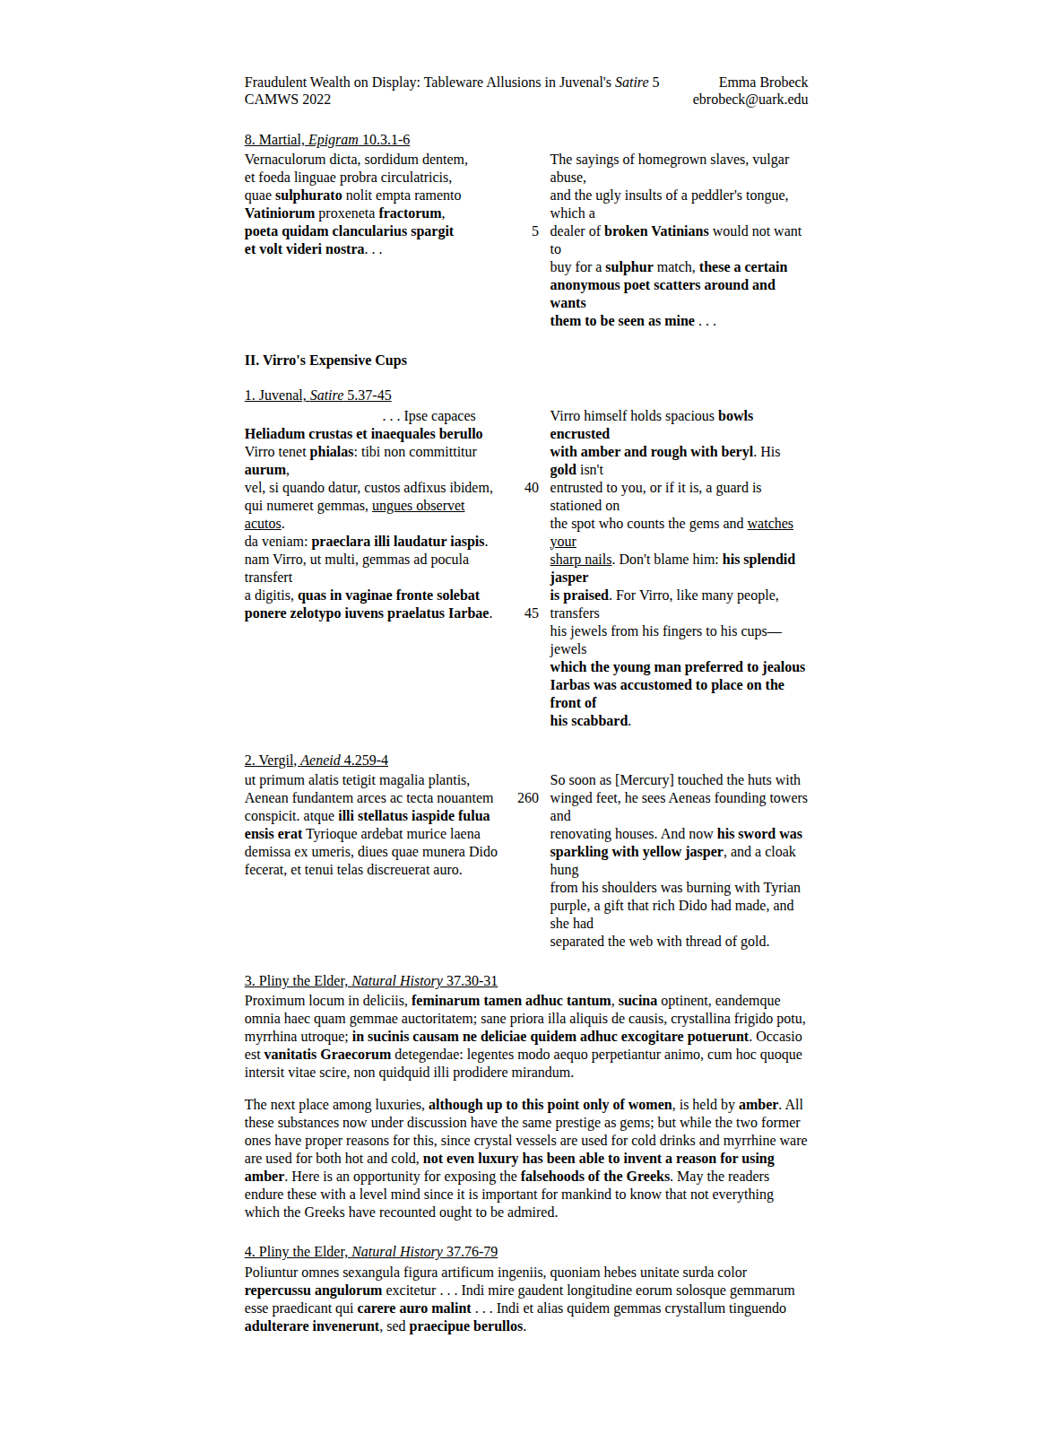Fraudulent Wealth on Display: Tableware Allusions in Juvenal's Satire 5
CAMWS 2022
Emma Brobeck
ebrobeck@uark.edu
8. Martial, Epigram 10.3.1-6
Vernaculorum dicta, sordidum dentem,
et foeda linguae probra circulatricis,
quae sulphurato nolit empta ramento
Vatiniorum proxeneta fractorum,
poeta quidam clancularius spargit 5
et volt videri nostra. . .
The sayings of homegrown slaves, vulgar abuse,
and the ugly insults of a peddler's tongue, which a
dealer of broken Vatinians would not want to
buy for a sulphur match, these a certain
anonymous poet scatters around and wants
them to be seen as mine . . .
II. Virro's Expensive Cups
1. Juvenal, Satire 5.37-45
. . . Ipse capaces
Heliadum crustas et inaequales berullo
Virro tenet phialas: tibi non committitur aurum,
vel, si quando datur, custos adfixus ibidem,40
qui numeret gemmas, ungues observet acutos.
da veniam: praeclara illi laudatur iaspis.
nam Virro, ut multi, gemmas ad pocula transfert
a digitis, quas in vaginae fronte solebat
ponere zelotypo iuvens praelatus Iarbae.45
Virro himself holds spacious bowls encrusted
with amber and rough with beryl. His gold isn't
entrusted to you, or if it is, a guard is stationed on
the spot who counts the gems and watches your
sharp nails. Don't blame him: his splendid jasper
is praised. For Virro, like many people, transfers
his jewels from his fingers to his cups—jewels
which the young man preferred to jealous
Iarbas was accustomed to place on the front of
his scabbard.
2. Vergil, Aeneid 4.259-4
ut primum alatis tetigit magalia plantis,
Aenean fundantem arces ac tecta nouantem260
conspicit. atque illi stellatus iaspide fulua
ensis erat Tyrioque ardebat murice laena
demissa ex umeris, diues quae munera Dido
fecerat, et tenui telas discreuerat auro.
So soon as [Mercury] touched the huts with
winged feet, he sees Aeneas founding towers and
renovating houses. And now his sword was
sparkling with yellow jasper, and a cloak hung
from his shoulders was burning with Tyrian
purple, a gift that rich Dido had made, and she had
separated the web with thread of gold.
3. Pliny the Elder, Natural History 37.30-31
Proximum locum in deliciis, feminarum tamen adhuc tantum, sucina optinent, eandemque omnia haec quam gemmae auctoritatem; sane priora illa aliquis de causis, crystallina frigido potu, myrrhina utroque; in sucinis causam ne deliciae quidem adhuc excogitare potuerunt. Occasio est vanitatis Graecorum detegendae: legentes modo aequo perpetiantur animo, cum hoc quoque intersit vitae scire, non quidquid illi prodidere mirandum.
The next place among luxuries, although up to this point only of women, is held by amber. All these substances now under discussion have the same prestige as gems; but while the two former ones have proper reasons for this, since crystal vessels are used for cold drinks and myrrhine ware are used for both hot and cold, not even luxury has been able to invent a reason for using amber. Here is an opportunity for exposing the falsehoods of the Greeks. May the readers endure these with a level mind since it is important for mankind to know that not everything which the Greeks have recounted ought to be admired.
4. Pliny the Elder, Natural History 37.76-79
Poliuntur omnes sexangula figura artificum ingeniis, quoniam hebes unitate surda color repercussu angulorum excitetur . . . Indi mire gaudent longitudine eorum solosque gemmarum esse praedicant qui carere auro malint . . . Indi et alias quidem gemmas crystallum tinguendo adulterare invenerunt, sed praecipue berullos.